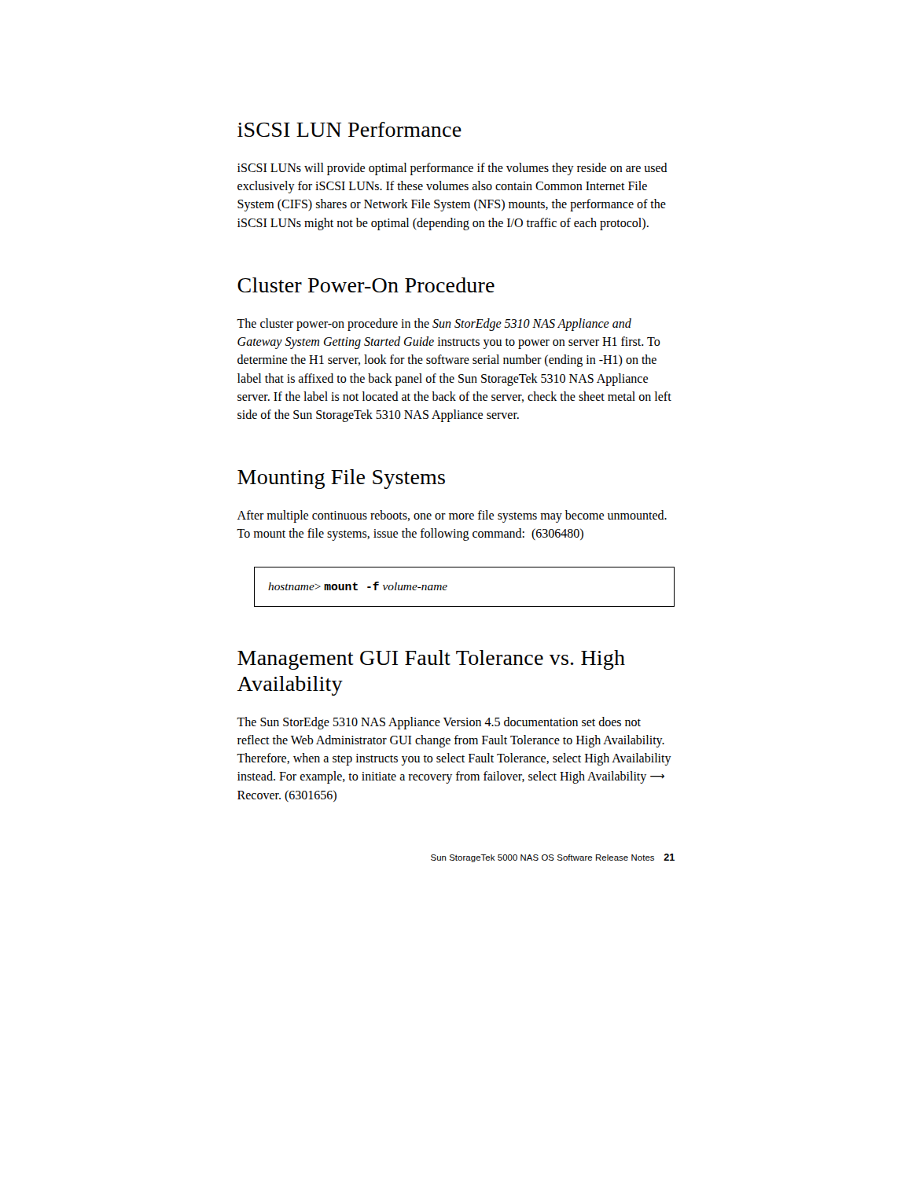iSCSI LUN Performance
iSCSI LUNs will provide optimal performance if the volumes they reside on are used exclusively for iSCSI LUNs. If these volumes also contain Common Internet File System (CIFS) shares or Network File System (NFS) mounts, the performance of the iSCSI LUNs might not be optimal (depending on the I/O traffic of each protocol).
Cluster Power-On Procedure
The cluster power-on procedure in the Sun StorEdge 5310 NAS Appliance and Gateway System Getting Started Guide instructs you to power on server H1 first. To determine the H1 server, look for the software serial number (ending in -H1) on the label that is affixed to the back panel of the Sun StorageTek 5310 NAS Appliance server. If the label is not located at the back of the server, check the sheet metal on left side of the Sun StorageTek 5310 NAS Appliance server.
Mounting File Systems
After multiple continuous reboots, one or more file systems may become unmounted. To mount the file systems, issue the following command: (6306480)
hostname> mount -f volume-name
Management GUI Fault Tolerance vs. High Availability
The Sun StorEdge 5310 NAS Appliance Version 4.5 documentation set does not reflect the Web Administrator GUI change from Fault Tolerance to High Availability. Therefore, when a step instructs you to select Fault Tolerance, select High Availability instead. For example, to initiate a recovery from failover, select High Availability ⟶ Recover. (6301656)
Sun StorageTek 5000 NAS OS Software Release Notes21